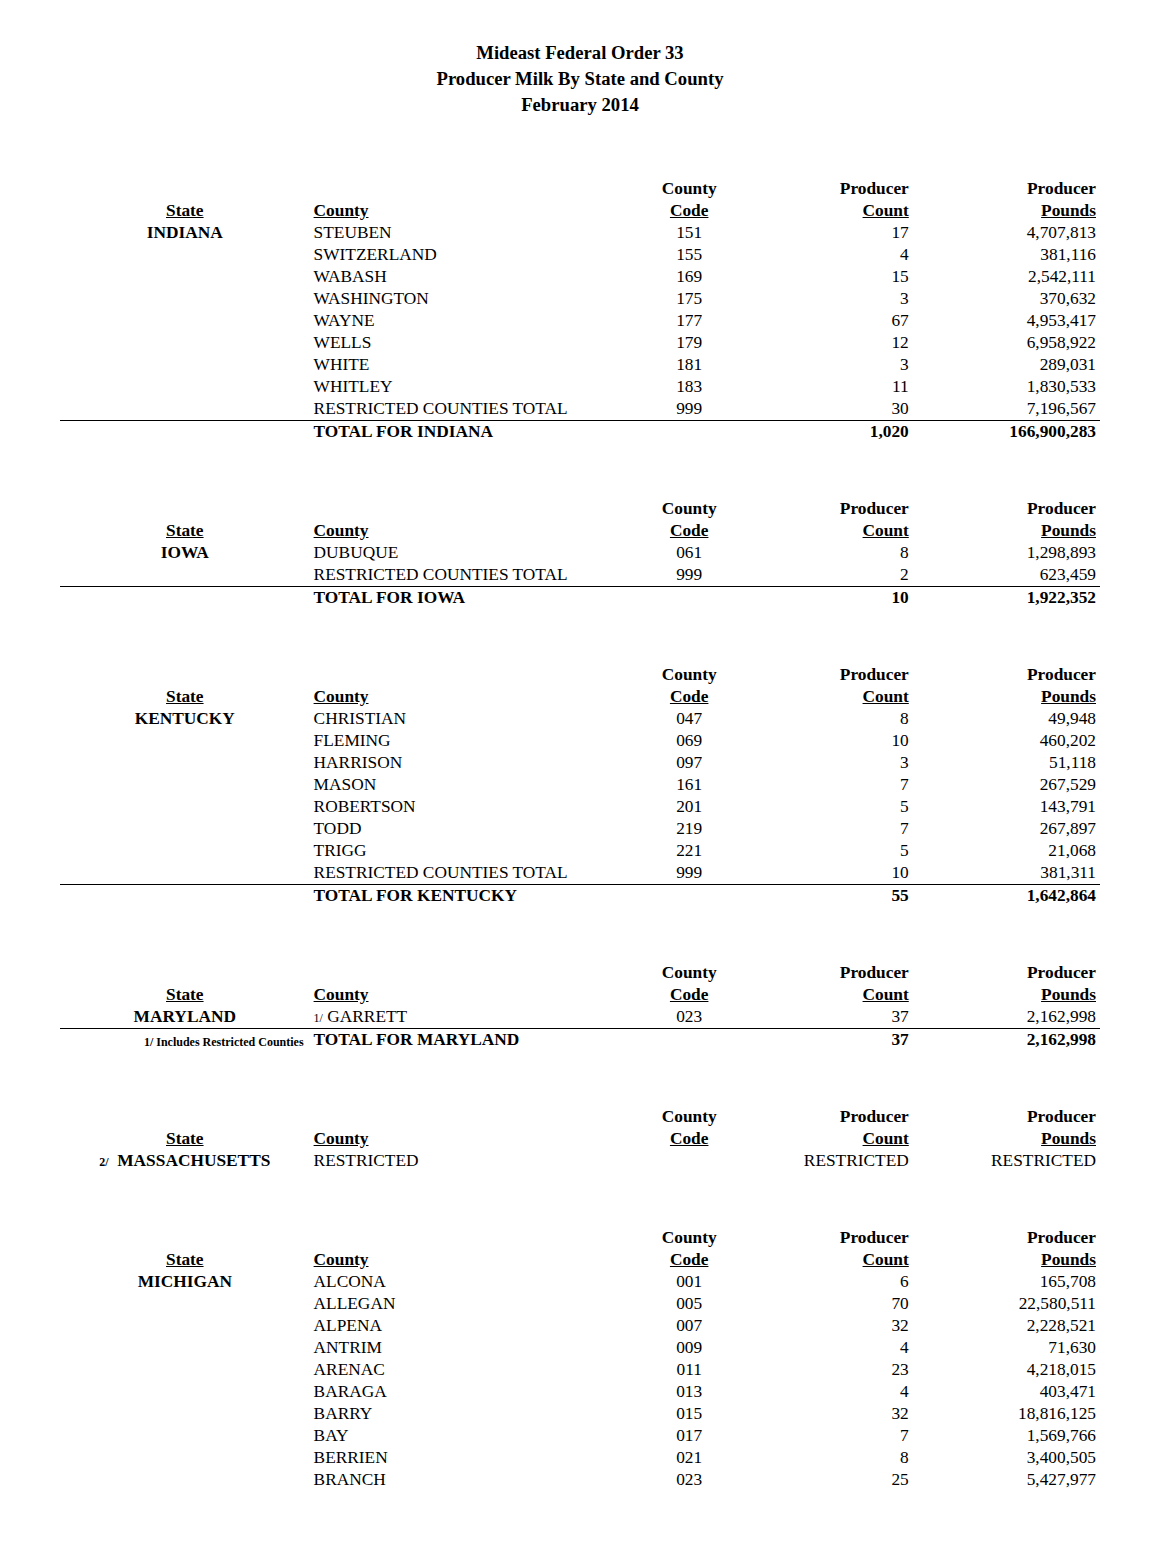Mideast Federal Order 33
Producer Milk By State and County
February 2014
| | | County | Producer | Producer |
| --- | --- | --- | --- | --- |
| State | County | Code | Count | Pounds |
| INDIANA | STEUBEN | 151 | 17 | 4,707,813 |
| | SWITZERLAND | 155 | 4 | 381,116 |
| | WABASH | 169 | 15 | 2,542,111 |
| | WASHINGTON | 175 | 3 | 370,632 |
| | WAYNE | 177 | 67 | 4,953,417 |
| | WELLS | 179 | 12 | 6,958,922 |
| | WHITE | 181 | 3 | 289,031 |
| | WHITLEY | 183 | 11 | 1,830,533 |
| | RESTRICTED COUNTIES TOTAL | 999 | 30 | 7,196,567 |
| | TOTAL FOR INDIANA | | 1,020 | 166,900,283 |
| | | County | Producer | Producer |
| --- | --- | --- | --- | --- |
| State | County | Code | Count | Pounds |
| IOWA | DUBUQUE | 061 | 8 | 1,298,893 |
| | RESTRICTED COUNTIES TOTAL | 999 | 2 | 623,459 |
| | TOTAL FOR IOWA | | 10 | 1,922,352 |
| | | County | Producer | Producer |
| --- | --- | --- | --- | --- |
| State | County | Code | Count | Pounds |
| KENTUCKY | CHRISTIAN | 047 | 8 | 49,948 |
| | FLEMING | 069 | 10 | 460,202 |
| | HARRISON | 097 | 3 | 51,118 |
| | MASON | 161 | 7 | 267,529 |
| | ROBERTSON | 201 | 5 | 143,791 |
| | TODD | 219 | 7 | 267,897 |
| | TRIGG | 221 | 5 | 21,068 |
| | RESTRICTED COUNTIES TOTAL | 999 | 10 | 381,311 |
| | TOTAL FOR KENTUCKY | | 55 | 1,642,864 |
| | | County | Producer | Producer |
| --- | --- | --- | --- | --- |
| State | County | Code | Count | Pounds |
| MARYLAND | 1/ GARRETT | 023 | 37 | 2,162,998 |
| 1/ Includes Restricted Counties | TOTAL FOR MARYLAND | | 37 | 2,162,998 |
| | | County | Producer | Producer |
| --- | --- | --- | --- | --- |
| State | County | Code | Count | Pounds |
| 2/ MASSACHUSETTS | RESTRICTED | | RESTRICTED | RESTRICTED |
| | | County | Producer | Producer |
| --- | --- | --- | --- | --- |
| State | County | Code | Count | Pounds |
| MICHIGAN | ALCONA | 001 | 6 | 165,708 |
| | ALLEGAN | 005 | 70 | 22,580,511 |
| | ALPENA | 007 | 32 | 2,228,521 |
| | ANTRIM | 009 | 4 | 71,630 |
| | ARENAC | 011 | 23 | 4,218,015 |
| | BARAGA | 013 | 4 | 403,471 |
| | BARRY | 015 | 32 | 18,816,125 |
| | BAY | 017 | 7 | 1,569,766 |
| | BERRIEN | 021 | 8 | 3,400,505 |
| | BRANCH | 023 | 25 | 5,427,977 |